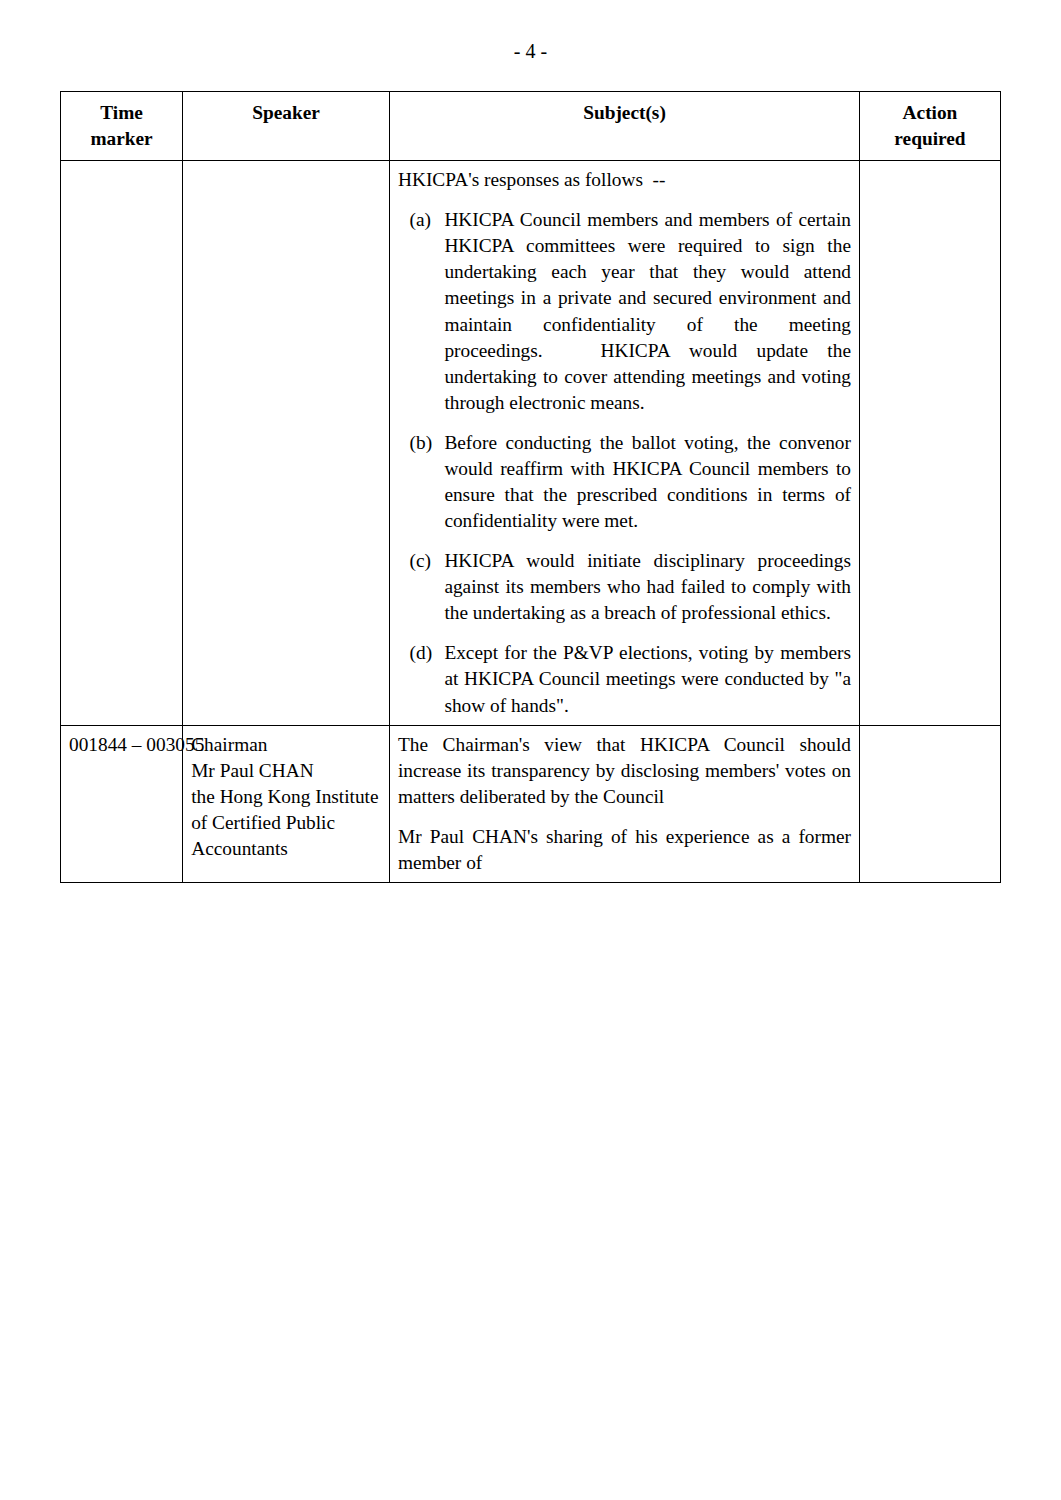- 4 -
| Time marker | Speaker | Subject(s) | Action required |
| --- | --- | --- | --- |
| | | HKICPA's responses as follows -- (a) HKICPA Council members and members of certain HKICPA committees were required to sign the undertaking each year that they would attend meetings in a private and secured environment and maintain confidentiality of the meeting proceedings. HKICPA would update the undertaking to cover attending meetings and voting through electronic means. (b) Before conducting the ballot voting, the convenor would reaffirm with HKICPA Council members to ensure that the prescribed conditions in terms of confidentiality were met. (c) HKICPA would initiate disciplinary proceedings against its members who had failed to comply with the undertaking as a breach of professional ethics. (d) Except for the P&VP elections, voting by members at HKICPA Council meetings were conducted by "a show of hands". | |
| 001844 – 003055 | Chairman Mr Paul CHAN the Hong Kong Institute of Certified Public Accountants | The Chairman's view that HKICPA Council should increase its transparency by disclosing members' votes on matters deliberated by the Council Mr Paul CHAN's sharing of his experience as a former member of | |